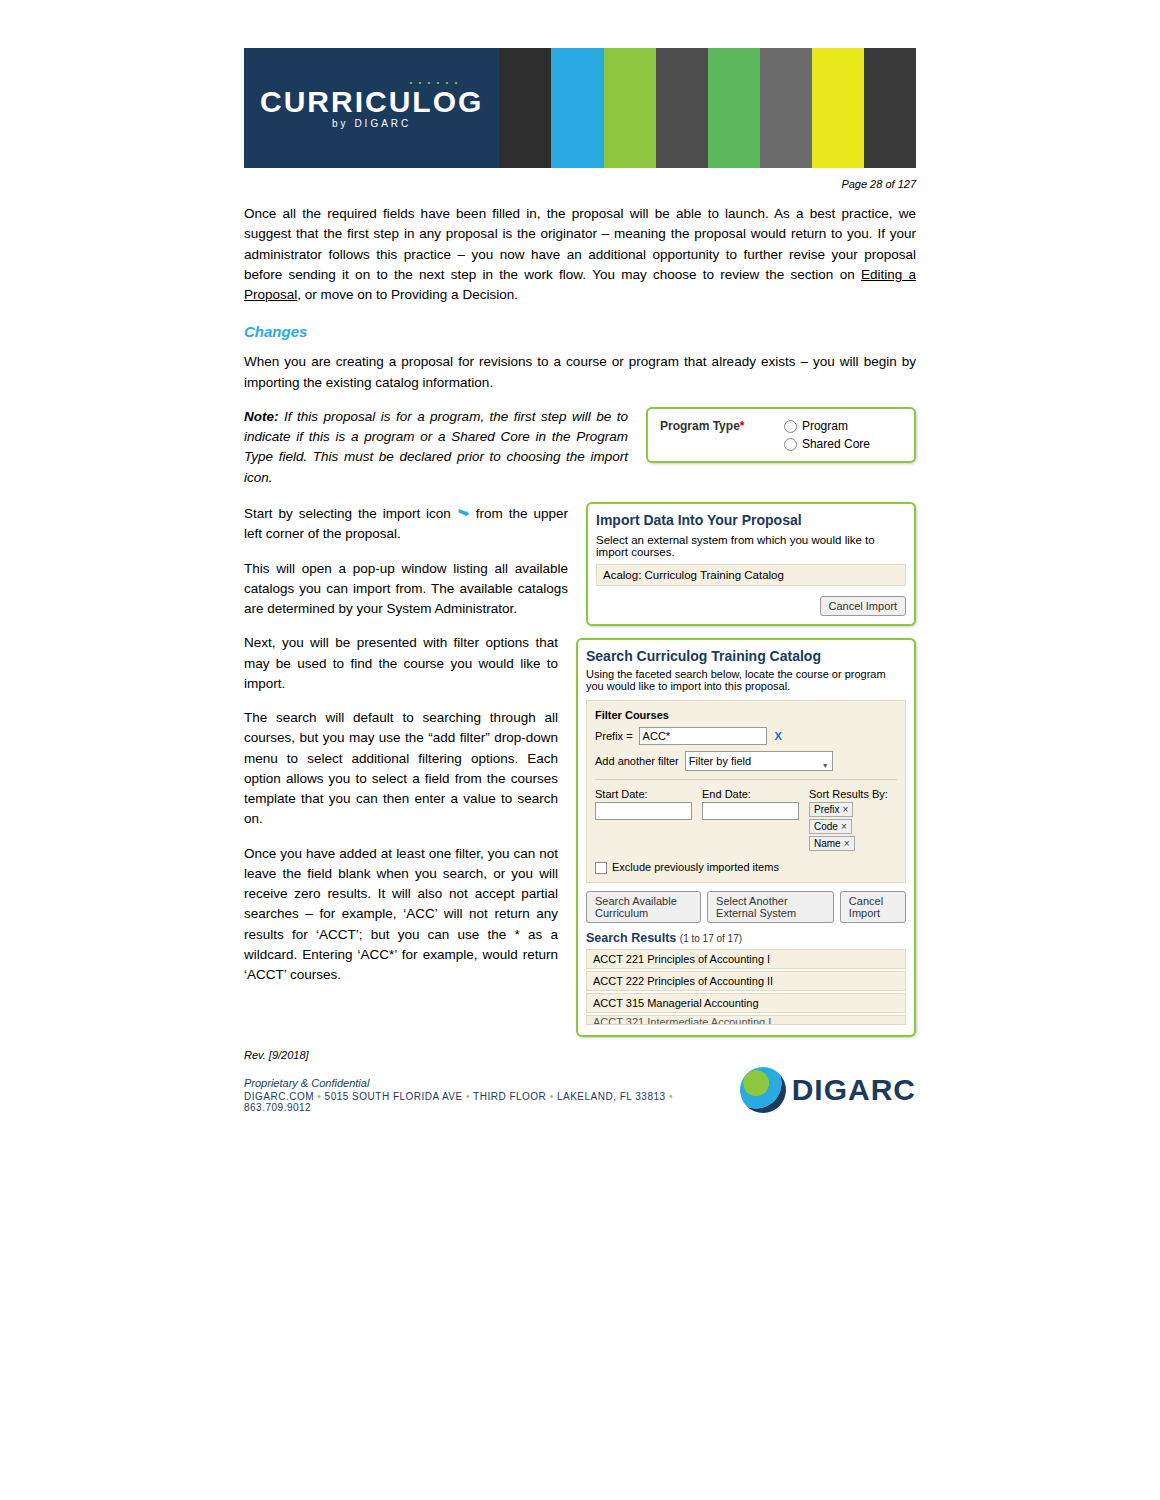• • • • • •
CURRICULOG
by DIGARC
Page 28 of 127
Once all the required fields have been filled in, the proposal will be able to launch. As a best practice, we suggest that the first step in any proposal is the originator – meaning the proposal would return to you. If your administrator follows this practice – you now have an additional opportunity to further revise your proposal before sending it on to the next step in the work flow. You may choose to review the section on Editing a Proposal, or move on to Providing a Decision.
Changes
When you are creating a proposal for revisions to a course or program that already exists – you will begin by importing the existing catalog information.
| Program Type * | Program |
| | Shared Core |
Note: If this proposal is for a program, the first step will be to indicate if this is a program or a Shared Core in the Program Type field. This must be declared prior to choosing the import icon.
Import Data Into Your Proposal
Select an external system from which you would like to import courses.
Acalog: Curriculog Training Catalog
Cancel Import
Start by selecting the import icon ➥ from the upper left corner of the proposal.
This will open a pop-up window listing all available catalogs you can import from. The available catalogs are determined by your System Administrator.
Search Curriculog Training Catalog
Using the faceted search below, locate the course or program you would like to import into this proposal.
Filter Courses
Prefix = ACC* X
Add another filter Filter by field
Start Date:
End Date:
Sort Results By: Prefix× Code× Name×
Exclude previously imported items
Search Available Curriculum Select Another External System Cancel Import
Search Results (1 to 17 of 17)
ACCT 221 Principles of Accounting I
ACCT 222 Principles of Accounting II
ACCT 315 Managerial Accounting
ACCT 321 Intermediate Accounting I
Next, you will be presented with filter options that may be used to find the course you would like to import.
The search will default to searching through all courses, but you may use the “add filter” drop-down menu to select additional filtering options. Each option allows you to select a field from the courses template that you can then enter a value to search on.
Once you have added at least one filter, you can not leave the field blank when you search, or you will receive zero results. It will also not accept partial searches – for example, ‘ACC’ will not return any results for ‘ACCT’; but you can use the * as a wildcard. Entering ‘ACC*’ for example, would return ‘ACCT’ courses.
Rev. [9/2018]
Proprietary & Confidential
DIGARC.COM • 5015 SOUTH FLORIDA AVE • THIRD FLOOR • LAKELAND, FL 33813 • 863.709.9012
DIGARC